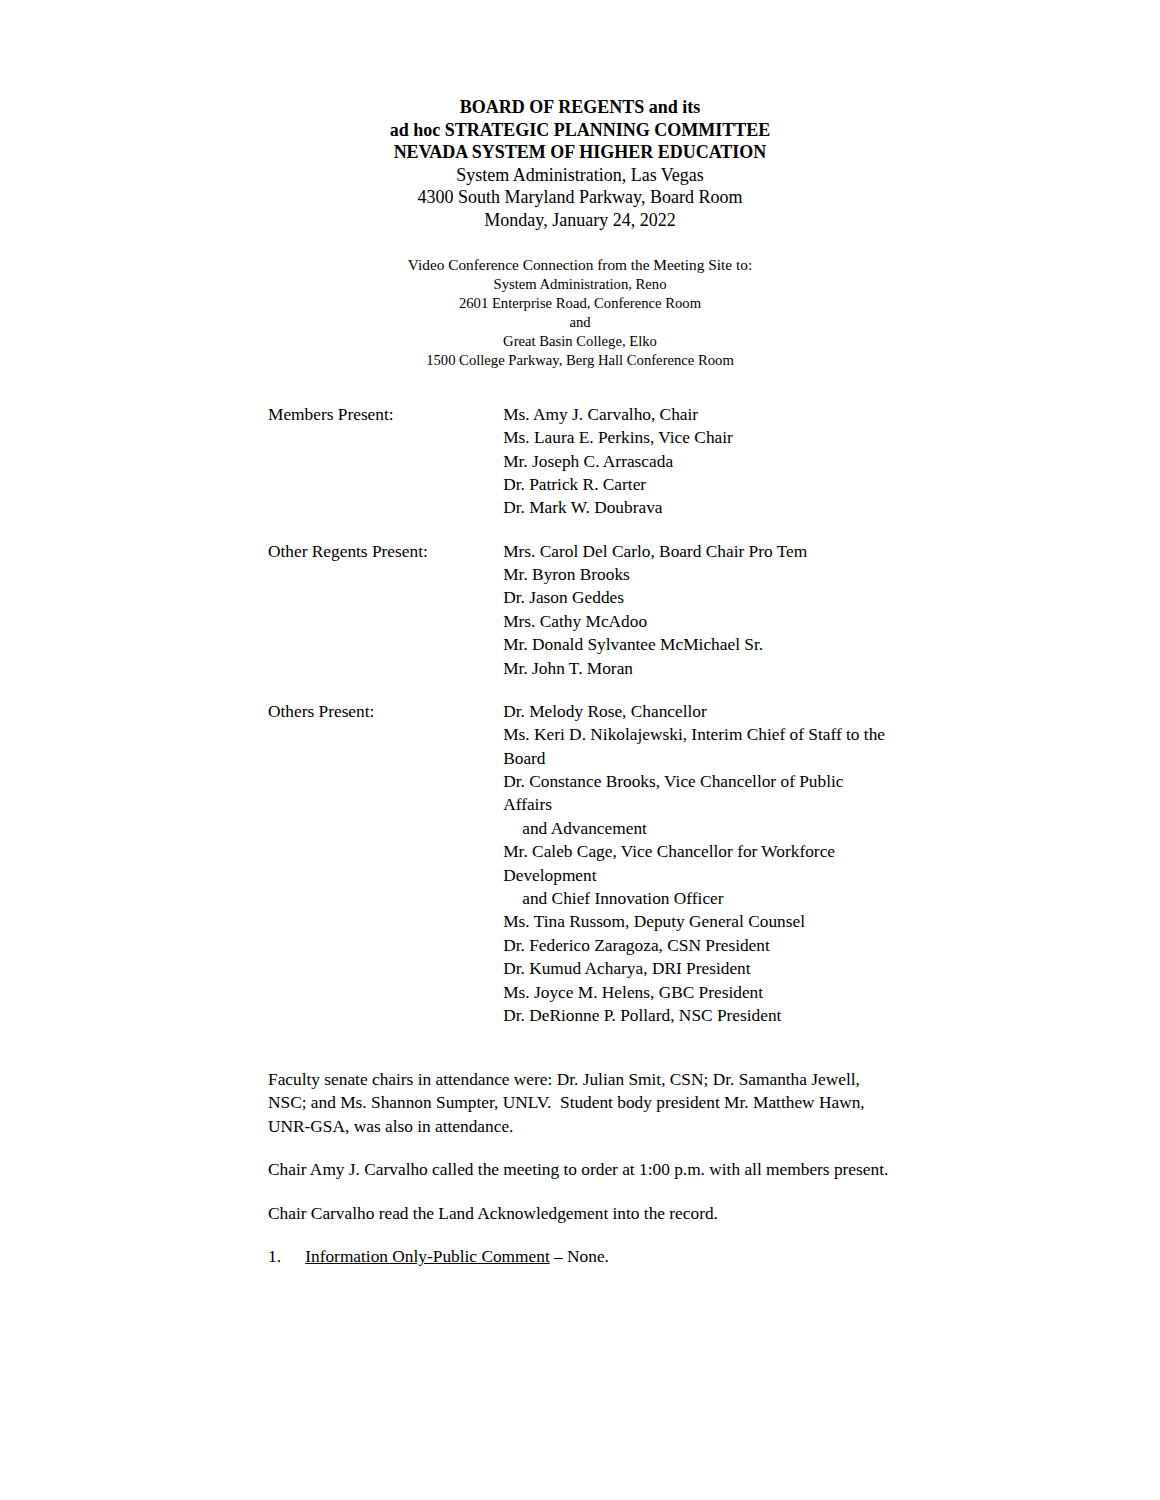BOARD OF REGENTS and its
ad hoc STRATEGIC PLANNING COMMITTEE
NEVADA SYSTEM OF HIGHER EDUCATION
System Administration, Las Vegas
4300 South Maryland Parkway, Board Room
Monday, January 24, 2022
Video Conference Connection from the Meeting Site to:
System Administration, Reno
2601 Enterprise Road, Conference Room
and
Great Basin College, Elko
1500 College Parkway, Berg Hall Conference Room
| Members Present: | Ms. Amy J. Carvalho, Chair Ms. Laura E. Perkins, Vice Chair Mr. Joseph C. Arrascada Dr. Patrick R. Carter Dr. Mark W. Doubrava |
| Other Regents Present: | Mrs. Carol Del Carlo, Board Chair Pro Tem Mr. Byron Brooks Dr. Jason Geddes Mrs. Cathy McAdoo Mr. Donald Sylvantee McMichael Sr. Mr. John T. Moran |
| Others Present: | Dr. Melody Rose, Chancellor Ms. Keri D. Nikolajewski, Interim Chief of Staff to the Board Dr. Constance Brooks, Vice Chancellor of Public Affairs and Advancement Mr. Caleb Cage, Vice Chancellor for Workforce Development and Chief Innovation Officer Ms. Tina Russom, Deputy General Counsel Dr. Federico Zaragoza, CSN President Dr. Kumud Acharya, DRI President Ms. Joyce M. Helens, GBC President Dr. DeRionne P. Pollard, NSC President |
Faculty senate chairs in attendance were: Dr. Julian Smit, CSN; Dr. Samantha Jewell, NSC; and Ms. Shannon Sumpter, UNLV. Student body president Mr. Matthew Hawn, UNR-GSA, was also in attendance.
Chair Amy J. Carvalho called the meeting to order at 1:00 p.m. with all members present.
Chair Carvalho read the Land Acknowledgement into the record.
1. Information Only-Public Comment – None.